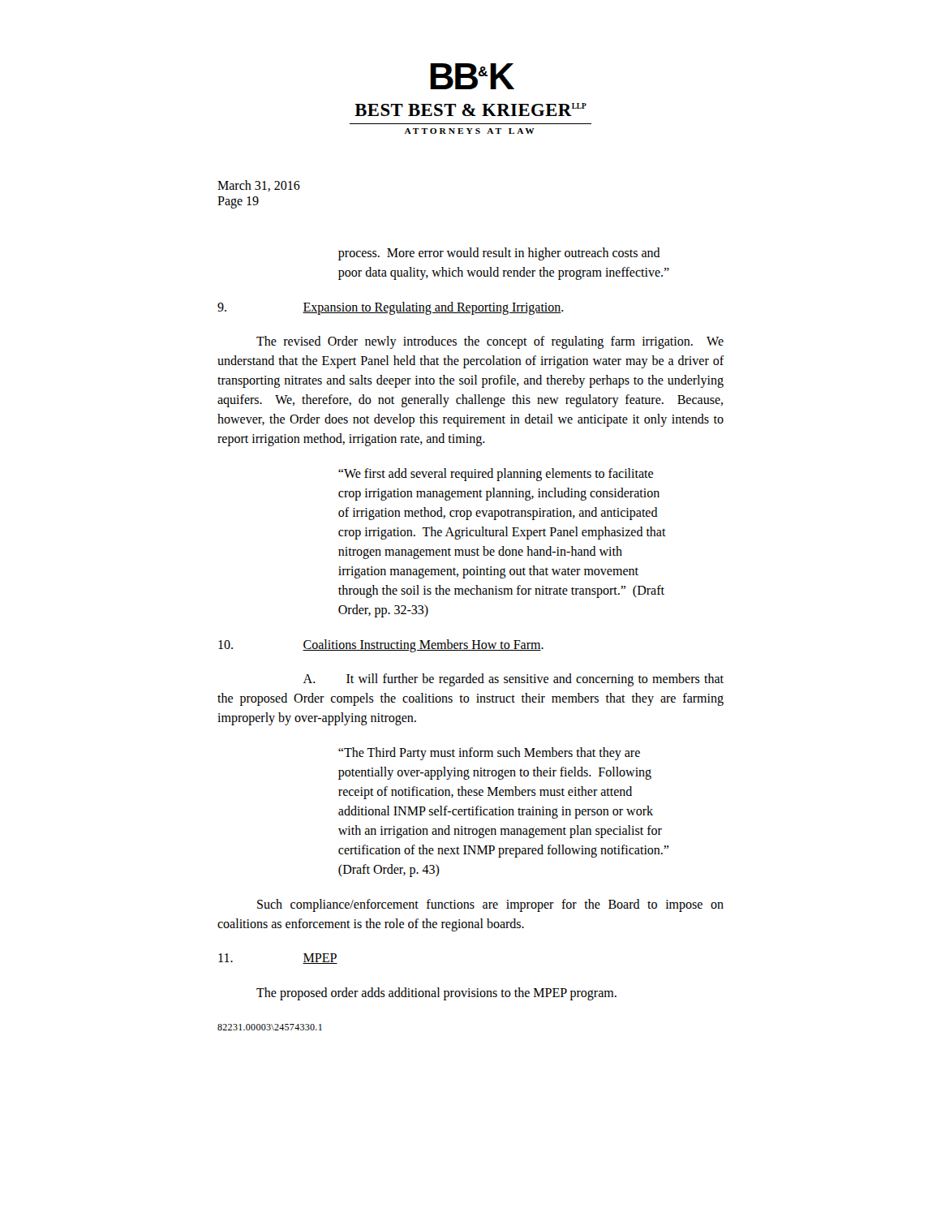BB&K
BEST BEST & KRIEGERLLP
ATTORNEYS AT LAW
March 31, 2016
Page 19
process. More error would result in higher outreach costs and poor data quality, which would render the program ineffective.”
9. Expansion to Regulating and Reporting Irrigation.
The revised Order newly introduces the concept of regulating farm irrigation. We understand that the Expert Panel held that the percolation of irrigation water may be a driver of transporting nitrates and salts deeper into the soil profile, and thereby perhaps to the underlying aquifers. We, therefore, do not generally challenge this new regulatory feature. Because, however, the Order does not develop this requirement in detail we anticipate it only intends to report irrigation method, irrigation rate, and timing.
“We first add several required planning elements to facilitate crop irrigation management planning, including consideration of irrigation method, crop evapotranspiration, and anticipated crop irrigation. The Agricultural Expert Panel emphasized that nitrogen management must be done hand-in-hand with irrigation management, pointing out that water movement through the soil is the mechanism for nitrate transport.” (Draft Order, pp. 32-33)
10. Coalitions Instructing Members How to Farm.
A. It will further be regarded as sensitive and concerning to members that the proposed Order compels the coalitions to instruct their members that they are farming improperly by over-applying nitrogen.
“The Third Party must inform such Members that they are potentially over-applying nitrogen to their fields. Following receipt of notification, these Members must either attend additional INMP self-certification training in person or work with an irrigation and nitrogen management plan specialist for certification of the next INMP prepared following notification.” (Draft Order, p. 43)
Such compliance/enforcement functions are improper for the Board to impose on coalitions as enforcement is the role of the regional boards.
11. MPEP
The proposed order adds additional provisions to the MPEP program.
82231.00003\24574330.1